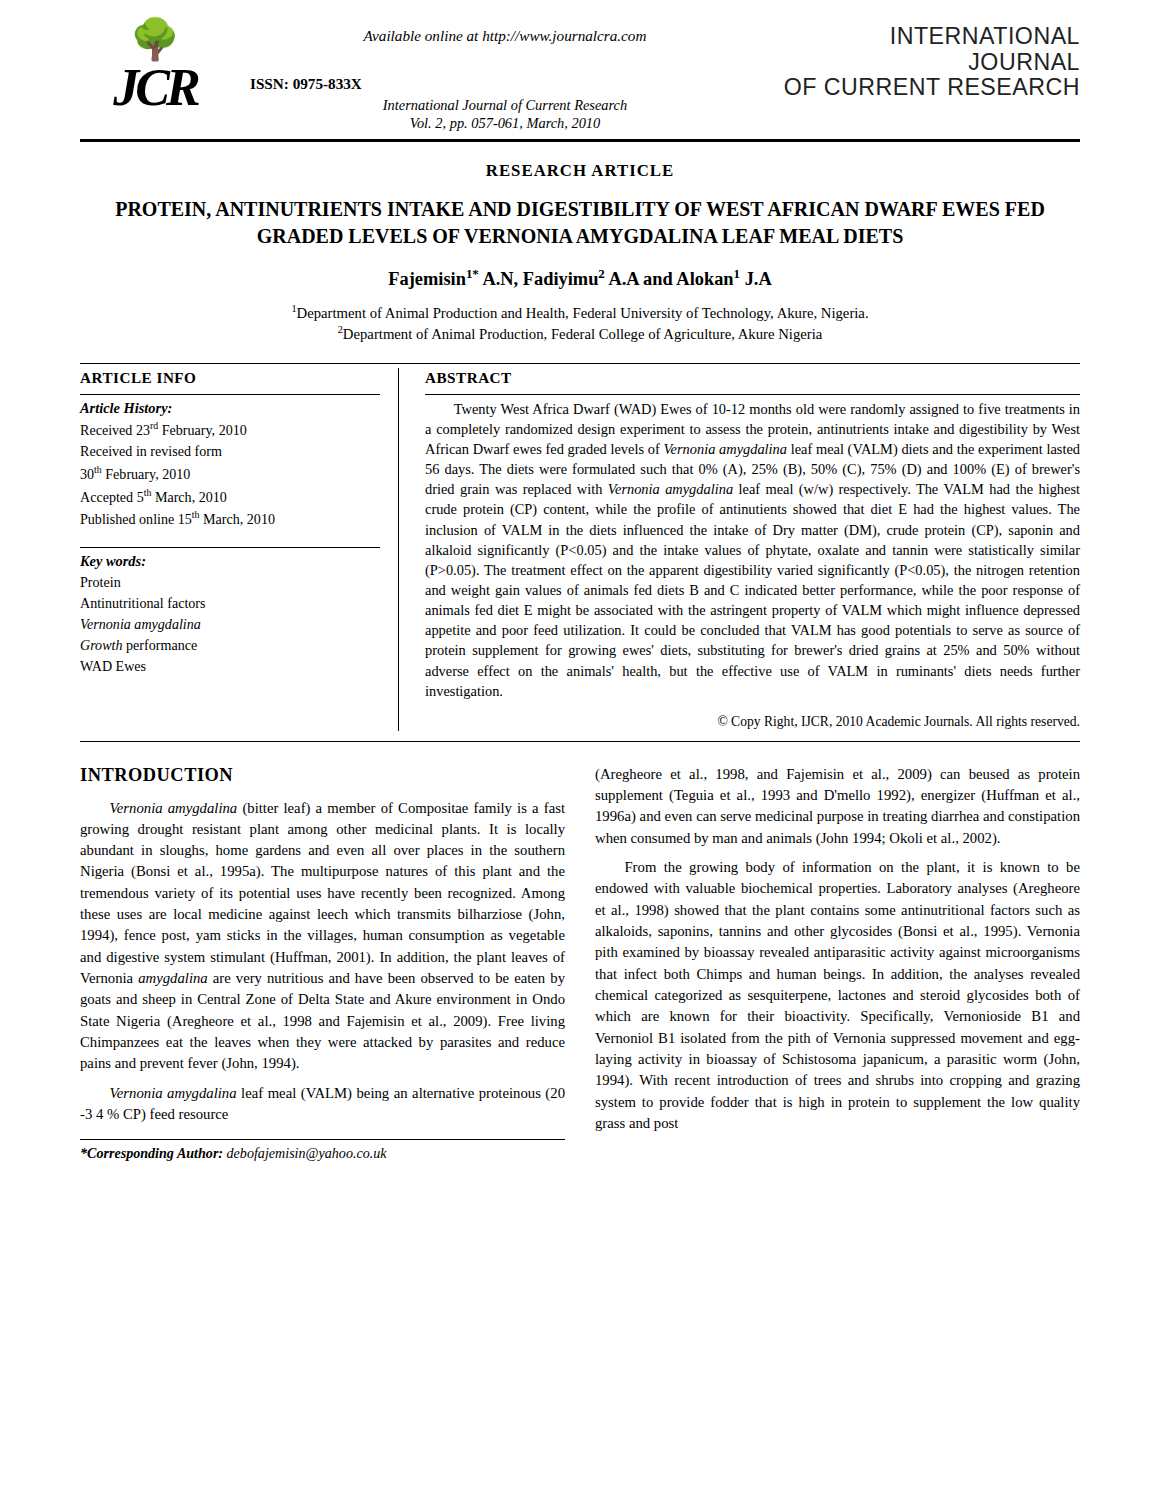🌳
JCR
Available online at http://www.journalcra.com
ISSN: 0975-833X
International Journal of Current Research
Vol. 2, pp. 057-061, March, 2010
INTERNATIONAL JOURNAL
OF CURRENT RESEARCH
RESEARCH ARTICLE
Protein, Antinutrients Intake and Digestibility of West African Dwarf Ewes Fed Graded Levels of Vernonia Amygdalina Leaf Meal Diets
Fajemisin1* A.N, Fadiyimu2 A.A and Alokan1 J.A
1Department of Animal Production and Health, Federal University of Technology, Akure, Nigeria.
2Department of Animal Production, Federal College of Agriculture, Akure Nigeria
ARTICLE INFO
Article History:
Received 23rd February, 2010
Received in revised form
30th February, 2010
Accepted 5th March, 2010
Published online 15th March, 2010
Key words:
Protein
Antinutritional factors
Vernonia amygdalina
Growth performance
WAD Ewes
ABSTRACT
Twenty West Africa Dwarf (WAD) Ewes of 10-12 months old were randomly assigned to five treatments in a completely randomized design experiment to assess the protein, antinutrients intake and digestibility by West African Dwarf ewes fed graded levels of Vernonia amygdalina leaf meal (VALM) diets and the experiment lasted 56 days. The diets were formulated such that 0% (A), 25% (B), 50% (C), 75% (D) and 100% (E) of brewer's dried grain was replaced with Vernonia amygdalina leaf meal (w/w) respectively. The VALM had the highest crude protein (CP) content, while the profile of antinutients showed that diet E had the highest values. The inclusion of VALM in the diets influenced the intake of Dry matter (DM), crude protein (CP), saponin and alkaloid significantly (P<0.05) and the intake values of phytate, oxalate and tannin were statistically similar (P>0.05). The treatment effect on the apparent digestibility varied significantly (P<0.05), the nitrogen retention and weight gain values of animals fed diets B and C indicated better performance, while the poor response of animals fed diet E might be associated with the astringent property of VALM which might influence depressed appetite and poor feed utilization. It could be concluded that VALM has good potentials to serve as source of protein supplement for growing ewes' diets, substituting for brewer's dried grains at 25% and 50% without adverse effect on the animals' health, but the effective use of VALM in ruminants' diets needs further investigation.
© Copy Right, IJCR, 2010 Academic Journals. All rights reserved.
INTRODUCTION
Vernonia amygdalina (bitter leaf) a member of Compositae family is a fast growing drought resistant plant among other medicinal plants. It is locally abundant in sloughs, home gardens and even all over places in the southern Nigeria (Bonsi et al., 1995a). The multipurpose natures of this plant and the tremendous variety of its potential uses have recently been recognized. Among these uses are local medicine against leech which transmits bilharziose (John, 1994), fence post, yam sticks in the villages, human consumption as vegetable and digestive system stimulant (Huffman, 2001). In addition, the plant leaves of Vernonia amygdalina are very nutritious and have been observed to be eaten by goats and sheep in Central Zone of Delta State and Akure environment in Ondo State Nigeria (Aregheore et al., 1998 and Fajemisin et al., 2009). Free living Chimpanzees eat the leaves when they were attacked by parasites and reduce pains and prevent fever (John, 1994).
Vernonia amygdalina leaf meal (VALM) being an alternative proteinous (20 -3 4 % CP) feed resource
*Corresponding Author: debofajemisin@yahoo.co.uk
(Aregheore et al., 1998, and Fajemisin et al., 2009) can beused as protein supplement (Teguia et al., 1993 and D'mello 1992), energizer (Huffman et al., 1996a) and even can serve medicinal purpose in treating diarrhea and constipation when consumed by man and animals (John 1994; Okoli et al., 2002).
From the growing body of information on the plant, it is known to be endowed with valuable biochemical properties. Laboratory analyses (Aregheore et al., 1998) showed that the plant contains some antinutritional factors such as alkaloids, saponins, tannins and other glycosides (Bonsi et al., 1995). Vernonia pith examined by bioassay revealed antiparasitic activity against microorganisms that infect both Chimps and human beings. In addition, the analyses revealed chemical categorized as sesquiterpene, lactones and steroid glycosides both of which are known for their bioactivity. Specifically, Vernonioside B1 and Vernoniol B1 isolated from the pith of Vernonia suppressed movement and egg-laying activity in bioassay of Schistosoma japanicum, a parasitic worm (John, 1994). With recent introduction of trees and shrubs into cropping and grazing system to provide fodder that is high in protein to supplement the low quality grass and post